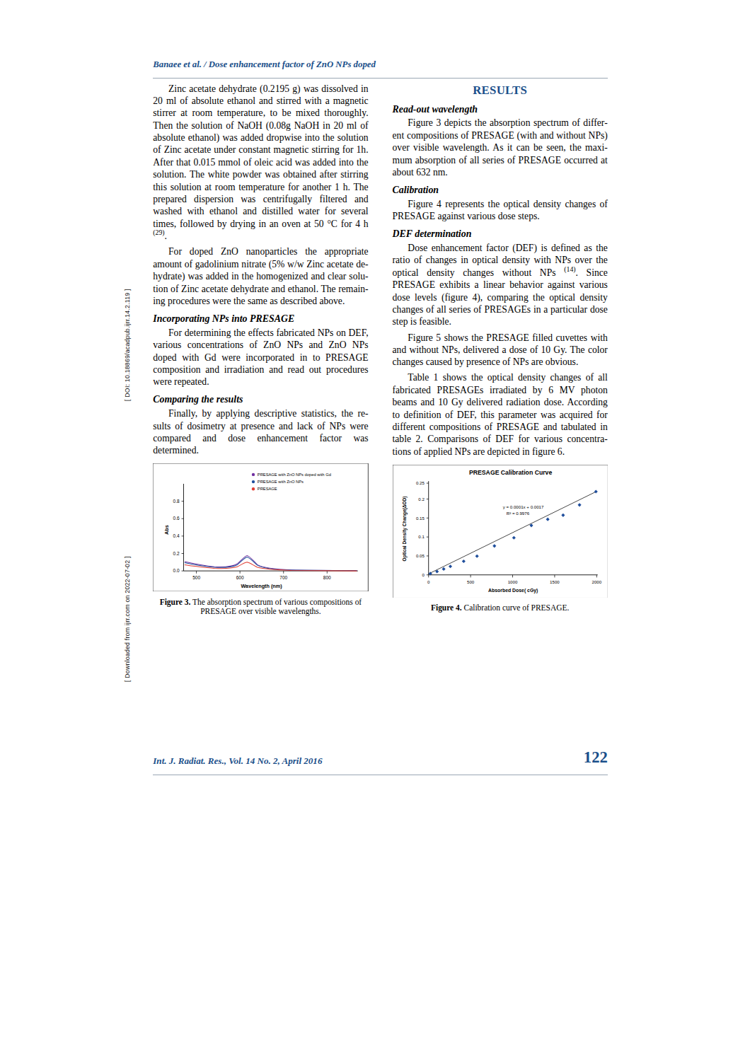[ DOI: 10.18869/acadpub.ijrr.14.2.119 ] [ Downloaded from ijrr.com on 2022-07-02 ]
Banaee et al. / Dose enhancement factor of ZnO NPs doped
Zinc acetate dehydrate (0.2195 g) was dissolved in 20 ml of absolute ethanol and stirred with a magnetic stirrer at room temperature, to be mixed thoroughly. Then the solution of NaOH (0.08g NaOH in 20 ml of absolute ethanol) was added dropwise into the solution of Zinc acetate under constant magnetic stirring for 1h. After that 0.015 mmol of oleic acid was added into the solution. The white powder was obtained after stirring this solution at room temperature for another 1 h. The prepared dispersion was centrifugally filtered and washed with ethanol and distilled water for several times, followed by drying in an oven at 50 °C for 4 h (29).
For doped ZnO nanoparticles the appropriate amount of gadolinium nitrate (5% w/w Zinc acetate dehydrate) was added in the homogenized and clear solution of Zinc acetate dehydrate and ethanol. The remaining procedures were the same as described above.
Incorporating NPs into PRESAGE
For determining the effects fabricated NPs on DEF, various concentrations of ZnO NPs and ZnO NPs doped with Gd were incorporated in to PRESAGE composition and irradiation and read out procedures were repeated.
Comparing the results
Finally, by applying descriptive statistics, the results of dosimetry at presence and lack of NPs were compared and dose enhancement factor was determined.
PRESAGE with ZnO NPs doped with Gd PRESAGE with ZnO NPs PRESAGE 0.0 0.2 0.4 0.6 0.8 500 600 700 800 Wavelength (nm) Abs
Figure 3. The absorption spectrum of various compositions of PRESAGE over visible wavelengths.
RESULTS
Read-out wavelength
Figure 3 depicts the absorption spectrum of different compositions of PRESAGE (with and without NPs) over visible wavelength. As it can be seen, the maximum absorption of all series of PRESAGE occurred at about 632 nm.
Calibration
Figure 4 represents the optical density changes of PRESAGE against various dose steps.
DEF determination
Dose enhancement factor (DEF) is defined as the ratio of changes in optical density with NPs over the optical density changes without NPs (14). Since PRESAGE exhibits a linear behavior against various dose levels (figure 4), comparing the optical density changes of all series of PRESAGEs in a particular dose step is feasible.
Figure 5 shows the PRESAGE filled cuvettes with and without NPs, delivered a dose of 10 Gy. The color changes caused by presence of NPs are obvious.
Table 1 shows the optical density changes of all fabricated PRESAGEs irradiated by 6 MV photon beams and 10 Gy delivered radiation dose. According to definition of DEF, this parameter was acquired for different compositions of PRESAGE and tabulated in table 2. Comparisons of DEF for various concentrations of applied NPs are depicted in figure 6.
PRESAGE Calibration Curve 0 0.05 0.1 0.15 0.2 0.25 0 500 1000 1500 2000 Absorbed Dose( cGy) Optical Density Change(ΔOD) y = 0.0001x + 0.0017 R² = 0.9976
Figure 4. Calibration curve of PRESAGE.
Int. J. Radiat. Res., Vol. 14 No. 2, April 2016
122